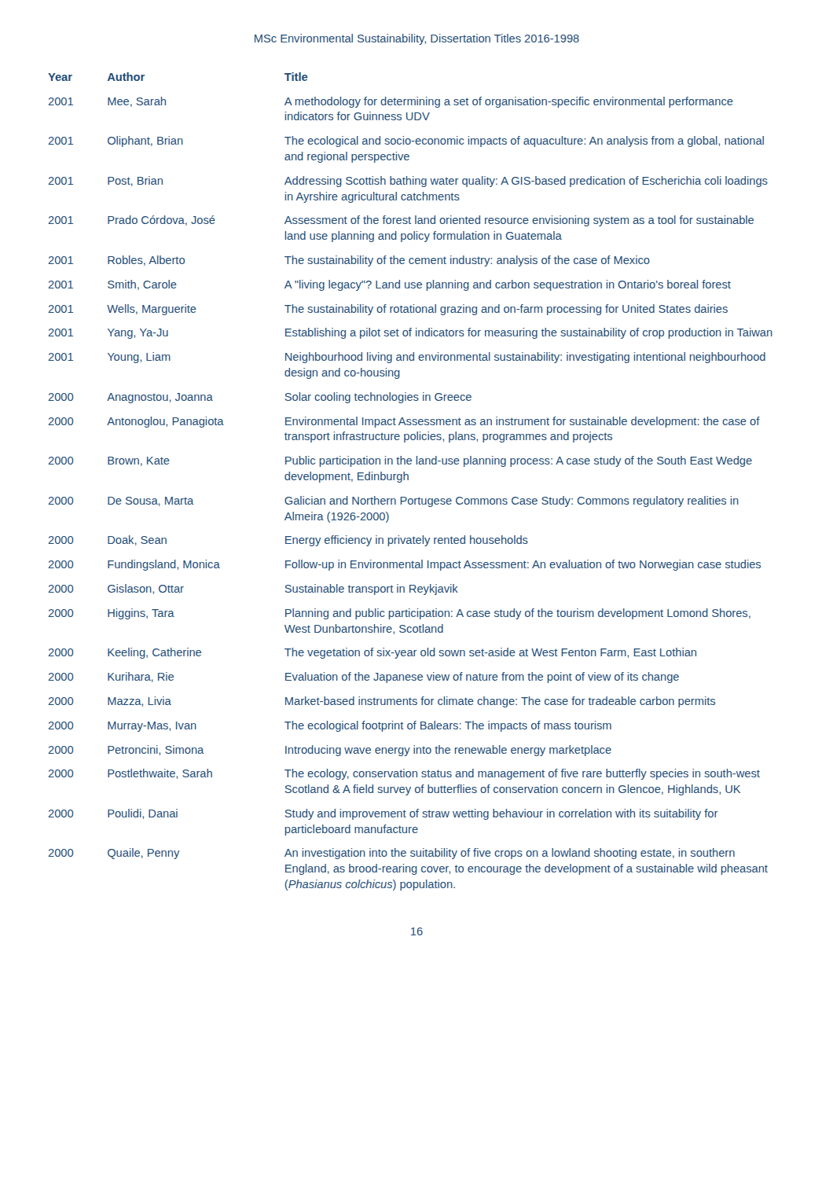MSc Environmental Sustainability, Dissertation Titles 2016-1998
| Year | Author | Title |
| --- | --- | --- |
| 2001 | Mee, Sarah | A methodology for determining a set of organisation-specific environmental performance indicators for Guinness UDV |
| 2001 | Oliphant, Brian | The ecological and socio-economic impacts of aquaculture: An analysis from a global, national and regional perspective |
| 2001 | Post, Brian | Addressing Scottish bathing water quality: A GIS-based predication of Escherichia coli loadings in Ayrshire agricultural catchments |
| 2001 | Prado Córdova, José | Assessment of the forest land oriented resource envisioning system as a tool for sustainable land use planning and policy formulation in Guatemala |
| 2001 | Robles, Alberto | The sustainability of the cement industry: analysis of the case of Mexico |
| 2001 | Smith, Carole | A "living legacy"? Land use planning and carbon sequestration in Ontario's boreal forest |
| 2001 | Wells, Marguerite | The sustainability of rotational grazing and on-farm processing for United States dairies |
| 2001 | Yang, Ya-Ju | Establishing a pilot set of indicators for measuring the sustainability of crop production in Taiwan |
| 2001 | Young, Liam | Neighbourhood living and environmental sustainability: investigating intentional neighbourhood design and co-housing |
| 2000 | Anagnostou, Joanna | Solar cooling technologies in Greece |
| 2000 | Antonoglou, Panagiota | Environmental Impact Assessment as an instrument for sustainable development: the case of transport infrastructure policies, plans, programmes and projects |
| 2000 | Brown, Kate | Public participation in the land-use planning process: A case study of the South East Wedge development, Edinburgh |
| 2000 | De Sousa, Marta | Galician and Northern Portugese Commons Case Study: Commons regulatory realities in Almeira (1926-2000) |
| 2000 | Doak, Sean | Energy efficiency in privately rented households |
| 2000 | Fundingsland, Monica | Follow-up in Environmental Impact Assessment: An evaluation of two Norwegian case studies |
| 2000 | Gislason, Ottar | Sustainable transport in Reykjavik |
| 2000 | Higgins, Tara | Planning and public participation: A case study of the tourism development Lomond Shores, West Dunbartonshire, Scotland |
| 2000 | Keeling, Catherine | The vegetation of six-year old sown set-aside at West Fenton Farm, East Lothian |
| 2000 | Kurihara, Rie | Evaluation of the Japanese view of nature from the point of view of its change |
| 2000 | Mazza, Livia | Market-based instruments for climate change: The case for tradeable carbon permits |
| 2000 | Murray-Mas, Ivan | The ecological footprint of Balears: The impacts of mass tourism |
| 2000 | Petroncini, Simona | Introducing wave energy into the renewable energy marketplace |
| 2000 | Postlethwaite, Sarah | The ecology, conservation status and management of five rare butterfly species in south-west Scotland & A field survey of butterflies of conservation concern in Glencoe, Highlands, UK |
| 2000 | Poulidi, Danai | Study and improvement of straw wetting behaviour in correlation with its suitability for particleboard manufacture |
| 2000 | Quaile, Penny | An investigation into the suitability of five crops on a lowland shooting estate, in southern England, as brood-rearing cover, to encourage the development of a sustainable wild pheasant ( Phasianus colchicus ) population. |
16